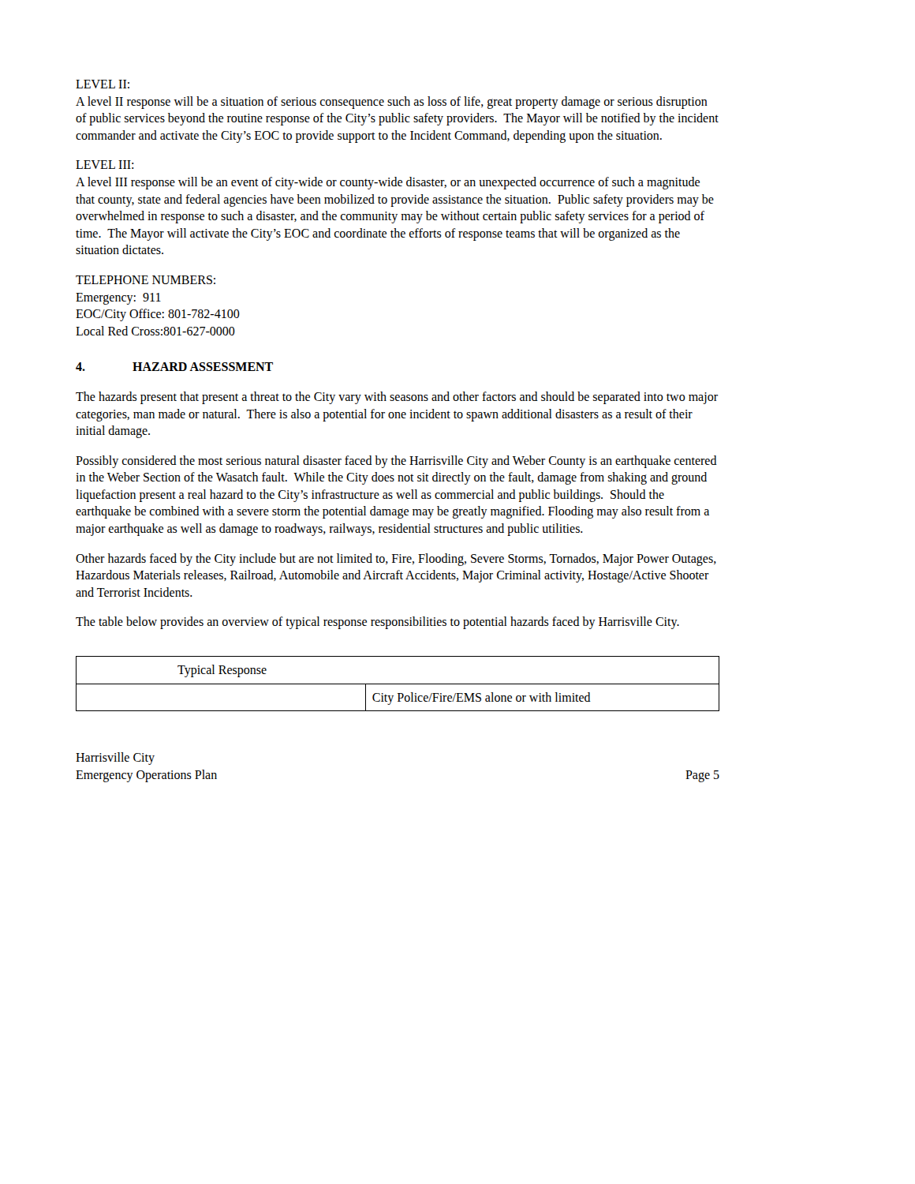LEVEL II:
A level II response will be a situation of serious consequence such as loss of life, great property damage or serious disruption of public services beyond the routine response of the City’s public safety providers. The Mayor will be notified by the incident commander and activate the City’s EOC to provide support to the Incident Command, depending upon the situation.
LEVEL III:
A level III response will be an event of city-wide or county-wide disaster, or an unexpected occurrence of such a magnitude that county, state and federal agencies have been mobilized to provide assistance the situation. Public safety providers may be overwhelmed in response to such a disaster, and the community may be without certain public safety services for a period of time. The Mayor will activate the City’s EOC and coordinate the efforts of response teams that will be organized as the situation dictates.
TELEPHONE NUMBERS:
Emergency: 911
EOC/City Office: 801-782-4100
Local Red Cross:801-627-0000
4. HAZARD ASSESSMENT
The hazards present that present a threat to the City vary with seasons and other factors and should be separated into two major categories, man made or natural. There is also a potential for one incident to spawn additional disasters as a result of their initial damage.
Possibly considered the most serious natural disaster faced by the Harrisville City and Weber County is an earthquake centered in the Weber Section of the Wasatch fault. While the City does not sit directly on the fault, damage from shaking and ground liquefaction present a real hazard to the City’s infrastructure as well as commercial and public buildings. Should the earthquake be combined with a severe storm the potential damage may be greatly magnified. Flooding may also result from a major earthquake as well as damage to roadways, railways, residential structures and public utilities.
Other hazards faced by the City include but are not limited to, Fire, Flooding, Severe Storms, Tornados, Major Power Outages, Hazardous Materials releases, Railroad, Automobile and Aircraft Accidents, Major Criminal activity, Hostage/Active Shooter and Terrorist Incidents.
The table below provides an overview of typical response responsibilities to potential hazards faced by Harrisville City.
| Typical Response |
| | City Police/Fire/EMS alone or with limited |
Harrisville City
Emergency Operations Plan
Page 5